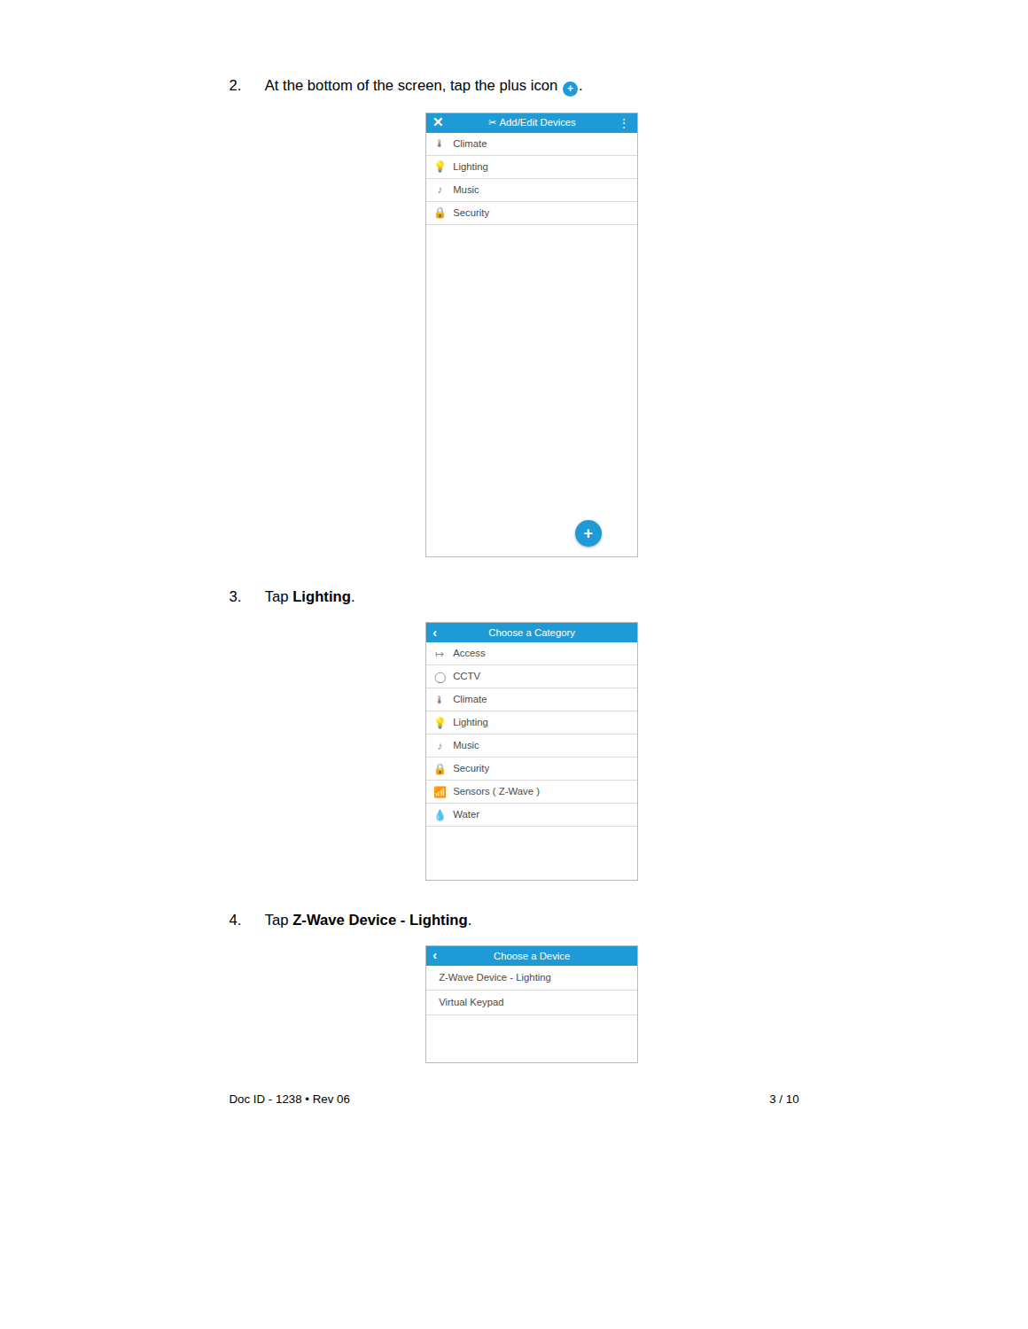At the bottom of the screen, tap the plus icon +.
✕ ✂ Add/Edit Devices ⋮
🌡Climate
💡Lighting
♪Music
🔒Security
+
Tap Lighting.
‹ Choose a Category
↦Access
◯CCTV
🌡Climate
💡Lighting
♪Music
🔒Security
📶Sensors ( Z-Wave )
💧Water
Tap Z-Wave Device - Lighting.
‹ Choose a Device
Z-Wave Device - Lighting
Virtual Keypad
Doc ID - 1238 • Rev 06 3 / 10